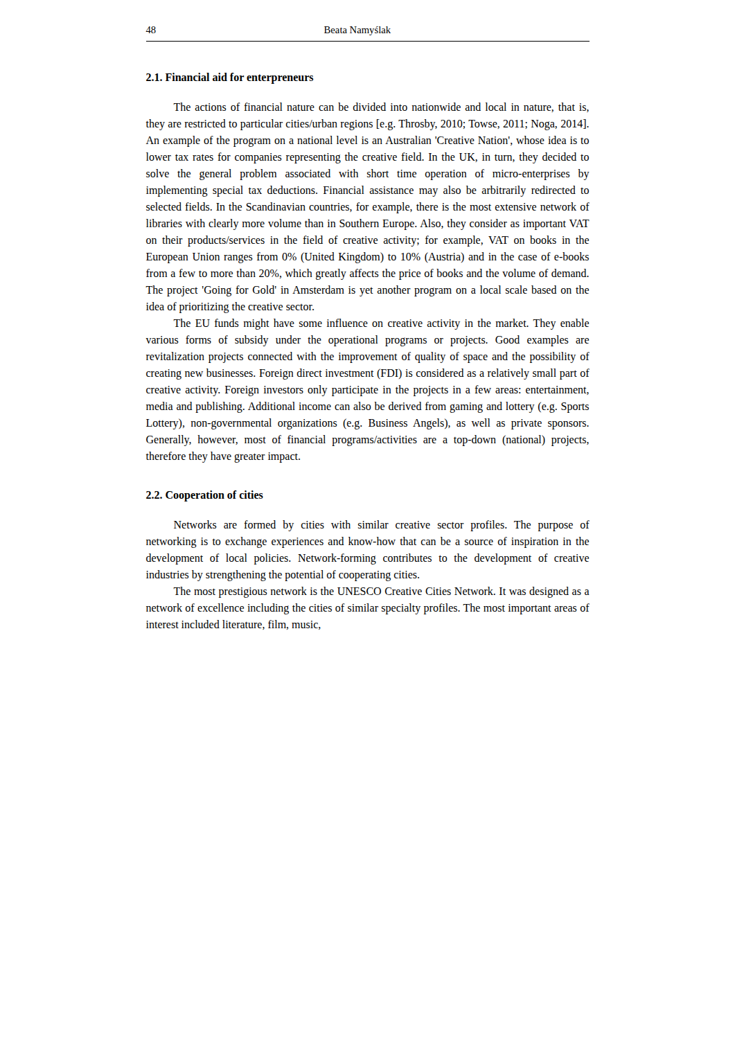48 Beata Namyślak
2.1. Financial aid for enterpreneurs
The actions of financial nature can be divided into nationwide and local in nature, that is, they are restricted to particular cities/urban regions [e.g. Throsby, 2010; Towse, 2011; Noga, 2014]. An example of the program on a national level is an Australian 'Creative Nation', whose idea is to lower tax rates for companies representing the creative field. In the UK, in turn, they decided to solve the general problem associated with short time operation of micro-enterprises by implementing special tax deductions. Financial assistance may also be arbitrarily redirected to selected fields. In the Scandinavian countries, for example, there is the most extensive network of libraries with clearly more volume than in Southern Europe. Also, they consider as important VAT on their products/services in the field of creative activity; for example, VAT on books in the European Union ranges from 0% (United Kingdom) to 10% (Austria) and in the case of e-books from a few to more than 20%, which greatly affects the price of books and the volume of demand. The project 'Going for Gold' in Amsterdam is yet another program on a local scale based on the idea of prioritizing the creative sector.
The EU funds might have some influence on creative activity in the market. They enable various forms of subsidy under the operational programs or projects. Good examples are revitalization projects connected with the improvement of quality of space and the possibility of creating new businesses. Foreign direct investment (FDI) is considered as a relatively small part of creative activity. Foreign investors only participate in the projects in a few areas: entertainment, media and publishing. Additional income can also be derived from gaming and lottery (e.g. Sports Lottery), non-governmental organizations (e.g. Business Angels), as well as private sponsors. Generally, however, most of financial programs/activities are a top-down (national) projects, therefore they have greater impact.
2.2. Cooperation of cities
Networks are formed by cities with similar creative sector profiles. The purpose of networking is to exchange experiences and know-how that can be a source of inspiration in the development of local policies. Network-forming contributes to the development of creative industries by strengthening the potential of cooperating cities.
The most prestigious network is the UNESCO Creative Cities Network. It was designed as a network of excellence including the cities of similar specialty profiles. The most important areas of interest included literature, film, music,